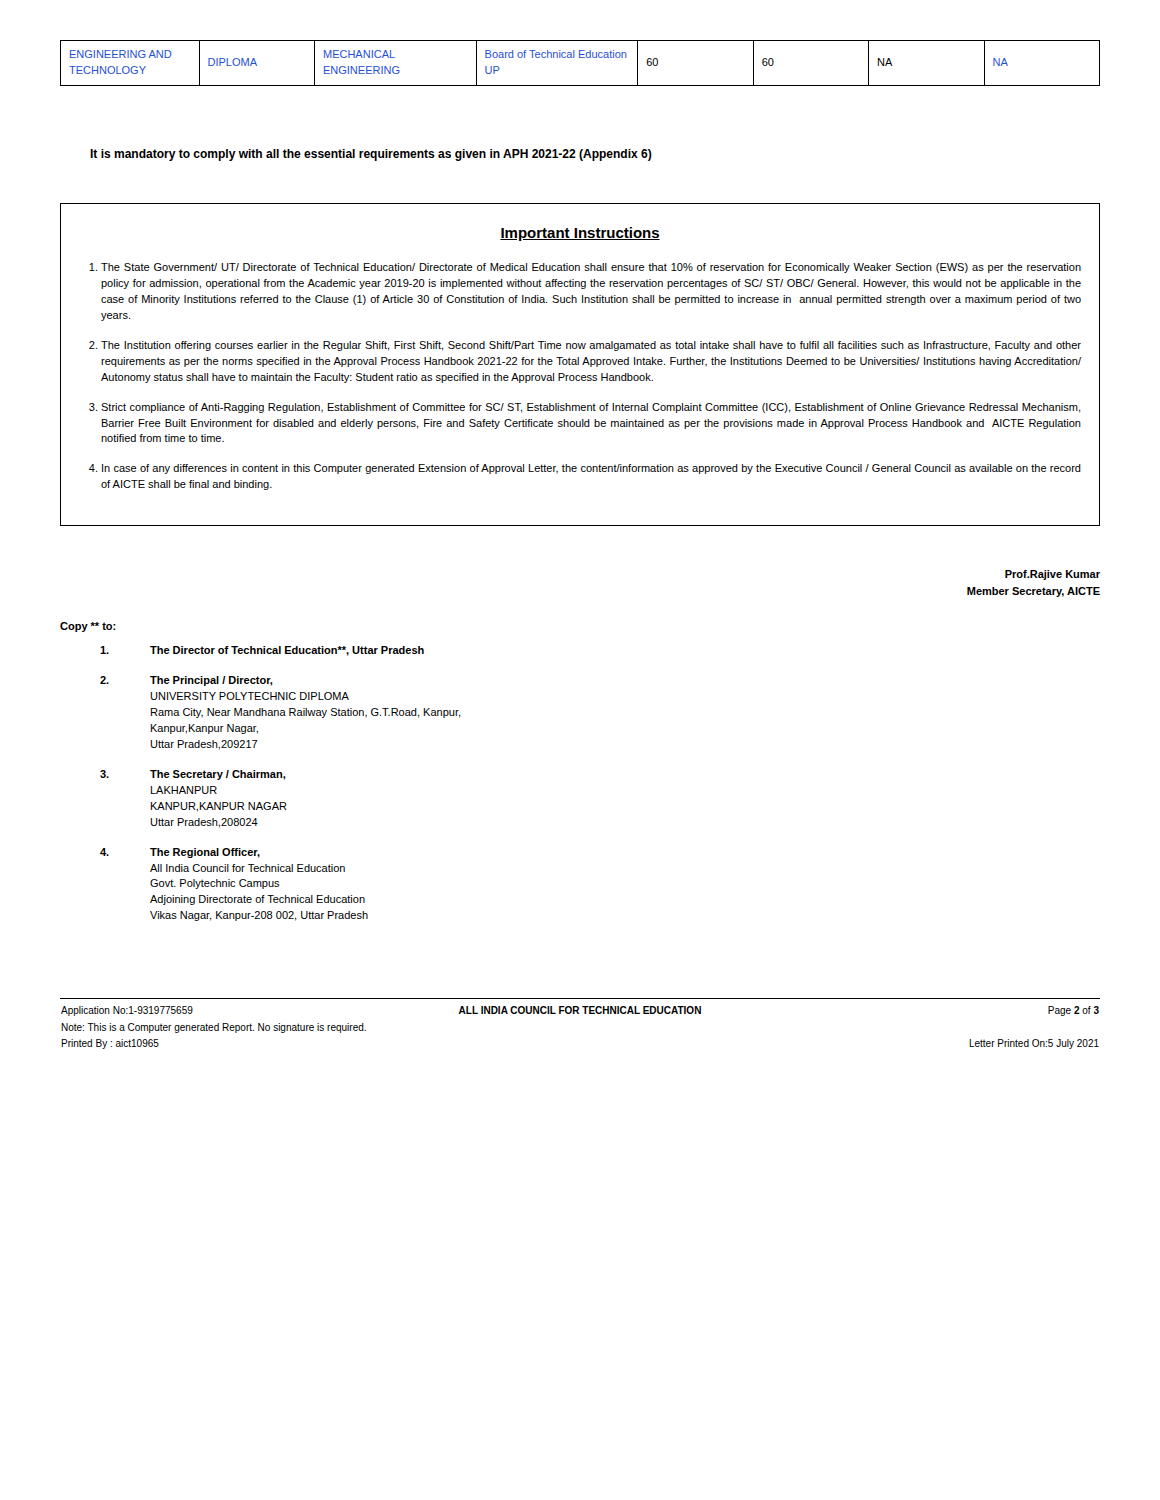| ENGINEERING AND TECHNOLOGY | DIPLOMA | MECHANICAL ENGINEERING | Board of Technical Education UP | 60 | 60 | NA | NA |
It is mandatory to comply with all the essential requirements as given in APH 2021-22 (Appendix 6)
Important Instructions
The State Government/ UT/ Directorate of Technical Education/ Directorate of Medical Education shall ensure that 10% of reservation for Economically Weaker Section (EWS) as per the reservation policy for admission, operational from the Academic year 2019-20 is implemented without affecting the reservation percentages of SC/ ST/ OBC/ General. However, this would not be applicable in the case of Minority Institutions referred to the Clause (1) of Article 30 of Constitution of India. Such Institution shall be permitted to increase in annual permitted strength over a maximum period of two years.
The Institution offering courses earlier in the Regular Shift, First Shift, Second Shift/Part Time now amalgamated as total intake shall have to fulfil all facilities such as Infrastructure, Faculty and other requirements as per the norms specified in the Approval Process Handbook 2021-22 for the Total Approved Intake. Further, the Institutions Deemed to be Universities/ Institutions having Accreditation/ Autonomy status shall have to maintain the Faculty: Student ratio as specified in the Approval Process Handbook.
Strict compliance of Anti-Ragging Regulation, Establishment of Committee for SC/ ST, Establishment of Internal Complaint Committee (ICC), Establishment of Online Grievance Redressal Mechanism, Barrier Free Built Environment for disabled and elderly persons, Fire and Safety Certificate should be maintained as per the provisions made in Approval Process Handbook and AICTE Regulation notified from time to time.
In case of any differences in content in this Computer generated Extension of Approval Letter, the content/information as approved by the Executive Council / General Council as available on the record of AICTE shall be final and binding.
Prof.Rajive Kumar
Member Secretary, AICTE
Copy ** to:
| 1. | The Director of Technical Education**, Uttar Pradesh |
| 2. | The Principal / Director, UNIVERSITY POLYTECHNIC DIPLOMA Rama City, Near Mandhana Railway Station, G.T.Road, Kanpur, Kanpur,Kanpur Nagar, Uttar Pradesh,209217 |
| 3. | The Secretary / Chairman, LAKHANPUR KANPUR,KANPUR NAGAR Uttar Pradesh,208024 |
| 4. | The Regional Officer, All India Council for Technical Education Govt. Polytechnic Campus Adjoining Directorate of Technical Education Vikas Nagar, Kanpur-208 002, Uttar Pradesh |
| Application No:1-9319775659 | ALL INDIA COUNCIL FOR TECHNICAL EDUCATION | Page 2 of 3 |
| Note: This is a Computer generated Report. No signature is required. | |
| Printed By : aict10965 | Letter Printed On:5 July 2021 |